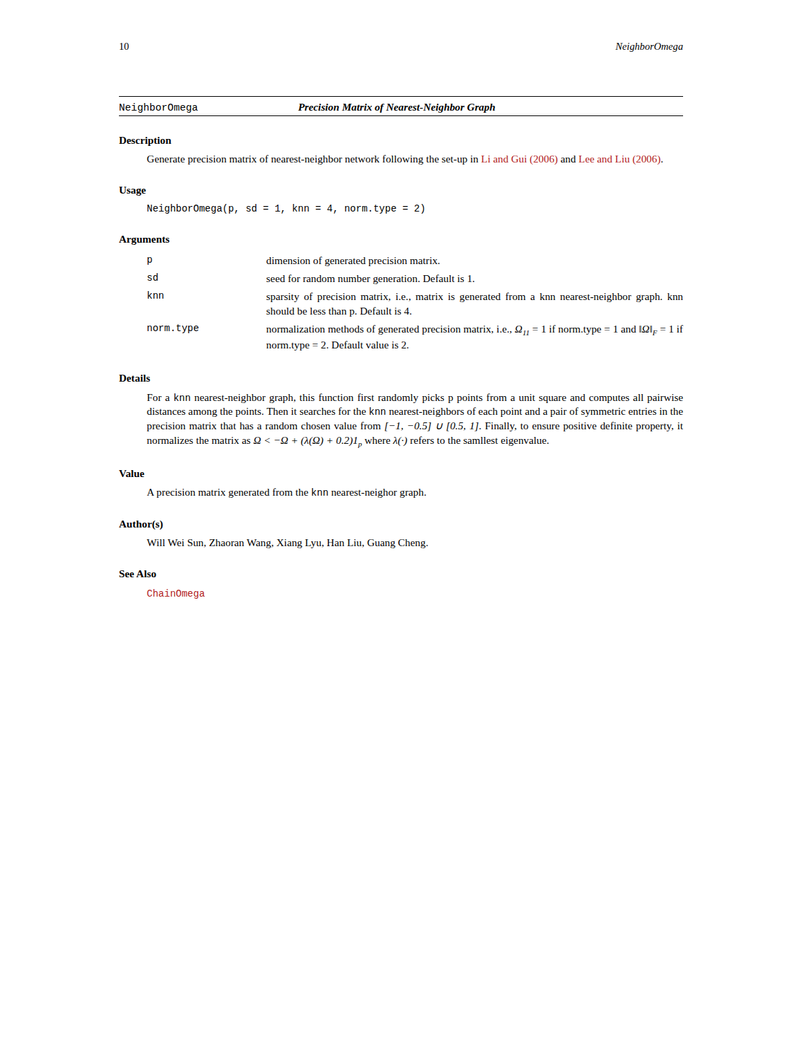10 NeighborOmega
NeighborOmega Precision Matrix of Nearest-Neighbor Graph
Description
Generate precision matrix of nearest-neighbor network following the set-up in Li and Gui (2006) and Lee and Liu (2006).
Usage
NeighborOmega(p, sd = 1, knn = 4, norm.type = 2)
Arguments
| p | dimension of generated precision matrix. |
| sd | seed for random number generation. Default is 1. |
| knn | sparsity of precision matrix, i.e., matrix is generated from a knn nearest-neighbor graph. knn should be less than p. Default is 4. |
| norm.type | normalization methods of generated precision matrix, i.e., Ω 11 = 1 if norm.type = 1 and ‖Ω‖ F = 1 if norm.type = 2. Default value is 2. |
Details
For a knn nearest-neighbor graph, this function first randomly picks p points from a unit square and computes all pairwise distances among the points. Then it searches for the knn nearest-neighbors of each point and a pair of symmetric entries in the precision matrix that has a random chosen value from [−1, −0.5] ∪ [0.5, 1]. Finally, to ensure positive definite property, it normalizes the matrix as Ω < −Ω + (λ(Ω) + 0.2)1p where λ(·) refers to the samllest eigenvalue.
Value
A precision matrix generated from the knn nearest-neighor graph.
Author(s)
Will Wei Sun, Zhaoran Wang, Xiang Lyu, Han Liu, Guang Cheng.
See Also
ChainOmega